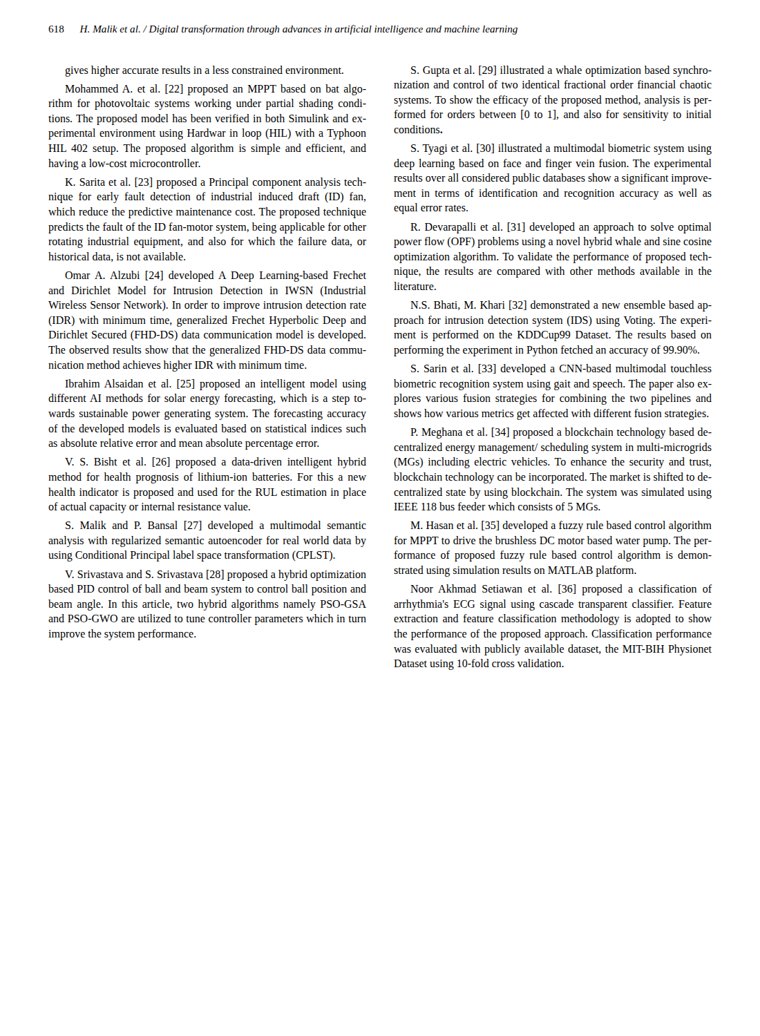618 H. Malik et al. / Digital transformation through advances in artificial intelligence and machine learning
gives higher accurate results in a less constrained environment.
Mohammed A. et al. [22] proposed an MPPT based on bat algorithm for photovoltaic systems working under partial shading conditions. The proposed model has been verified in both Simulink and experimental environment using Hardwar in loop (HIL) with a Typhoon HIL 402 setup. The proposed algorithm is simple and efficient, and having a low-cost microcontroller.
K. Sarita et al. [23] proposed a Principal component analysis technique for early fault detection of industrial induced draft (ID) fan, which reduce the predictive maintenance cost. The proposed technique predicts the fault of the ID fan-motor system, being applicable for other rotating industrial equipment, and also for which the failure data, or historical data, is not available.
Omar A. Alzubi [24] developed A Deep Learning-based Frechet and Dirichlet Model for Intrusion Detection in IWSN (Industrial Wireless Sensor Network). In order to improve intrusion detection rate (IDR) with minimum time, generalized Frechet Hyperbolic Deep and Dirichlet Secured (FHD-DS) data communication model is developed. The observed results show that the generalized FHD-DS data communication method achieves higher IDR with minimum time.
Ibrahim Alsaidan et al. [25] proposed an intelligent model using different AI methods for solar energy forecasting, which is a step towards sustainable power generating system. The forecasting accuracy of the developed models is evaluated based on statistical indices such as absolute relative error and mean absolute percentage error.
V. S. Bisht et al. [26] proposed a data-driven intelligent hybrid method for health prognosis of lithium-ion batteries. For this a new health indicator is proposed and used for the RUL estimation in place of actual capacity or internal resistance value.
S. Malik and P. Bansal [27] developed a multimodal semantic analysis with regularized semantic autoencoder for real world data by using Conditional Principal label space transformation (CPLST).
V. Srivastava and S. Srivastava [28] proposed a hybrid optimization based PID control of ball and beam system to control ball position and beam angle. In this article, two hybrid algorithms namely PSO-GSA and PSO-GWO are utilized to tune controller parameters which in turn improve the system performance.
S. Gupta et al. [29] illustrated a whale optimization based synchronization and control of two identical fractional order financial chaotic systems. To show the efficacy of the proposed method, analysis is performed for orders between [0 to 1], and also for sensitivity to initial conditions.
S. Tyagi et al. [30] illustrated a multimodal biometric system using deep learning based on face and finger vein fusion. The experimental results over all considered public databases show a significant improvement in terms of identification and recognition accuracy as well as equal error rates.
R. Devarapalli et al. [31] developed an approach to solve optimal power flow (OPF) problems using a novel hybrid whale and sine cosine optimization algorithm. To validate the performance of proposed technique, the results are compared with other methods available in the literature.
N.S. Bhati, M. Khari [32] demonstrated a new ensemble based approach for intrusion detection system (IDS) using Voting. The experiment is performed on the KDDCup99 Dataset. The results based on performing the experiment in Python fetched an accuracy of 99.90%.
S. Sarin et al. [33] developed a CNN-based multimodal touchless biometric recognition system using gait and speech. The paper also explores various fusion strategies for combining the two pipelines and shows how various metrics get affected with different fusion strategies.
P. Meghana et al. [34] proposed a blockchain technology based decentralized energy management/ scheduling system in multi-microgrids (MGs) including electric vehicles. To enhance the security and trust, blockchain technology can be incorporated. The market is shifted to decentralized state by using blockchain. The system was simulated using IEEE 118 bus feeder which consists of 5 MGs.
M. Hasan et al. [35] developed a fuzzy rule based control algorithm for MPPT to drive the brushless DC motor based water pump. The performance of proposed fuzzy rule based control algorithm is demonstrated using simulation results on MATLAB platform.
Noor Akhmad Setiawan et al. [36] proposed a classification of arrhythmia's ECG signal using cascade transparent classifier. Feature extraction and feature classification methodology is adopted to show the performance of the proposed approach. Classification performance was evaluated with publicly available dataset, the MIT-BIH Physionet Dataset using 10-fold cross validation.